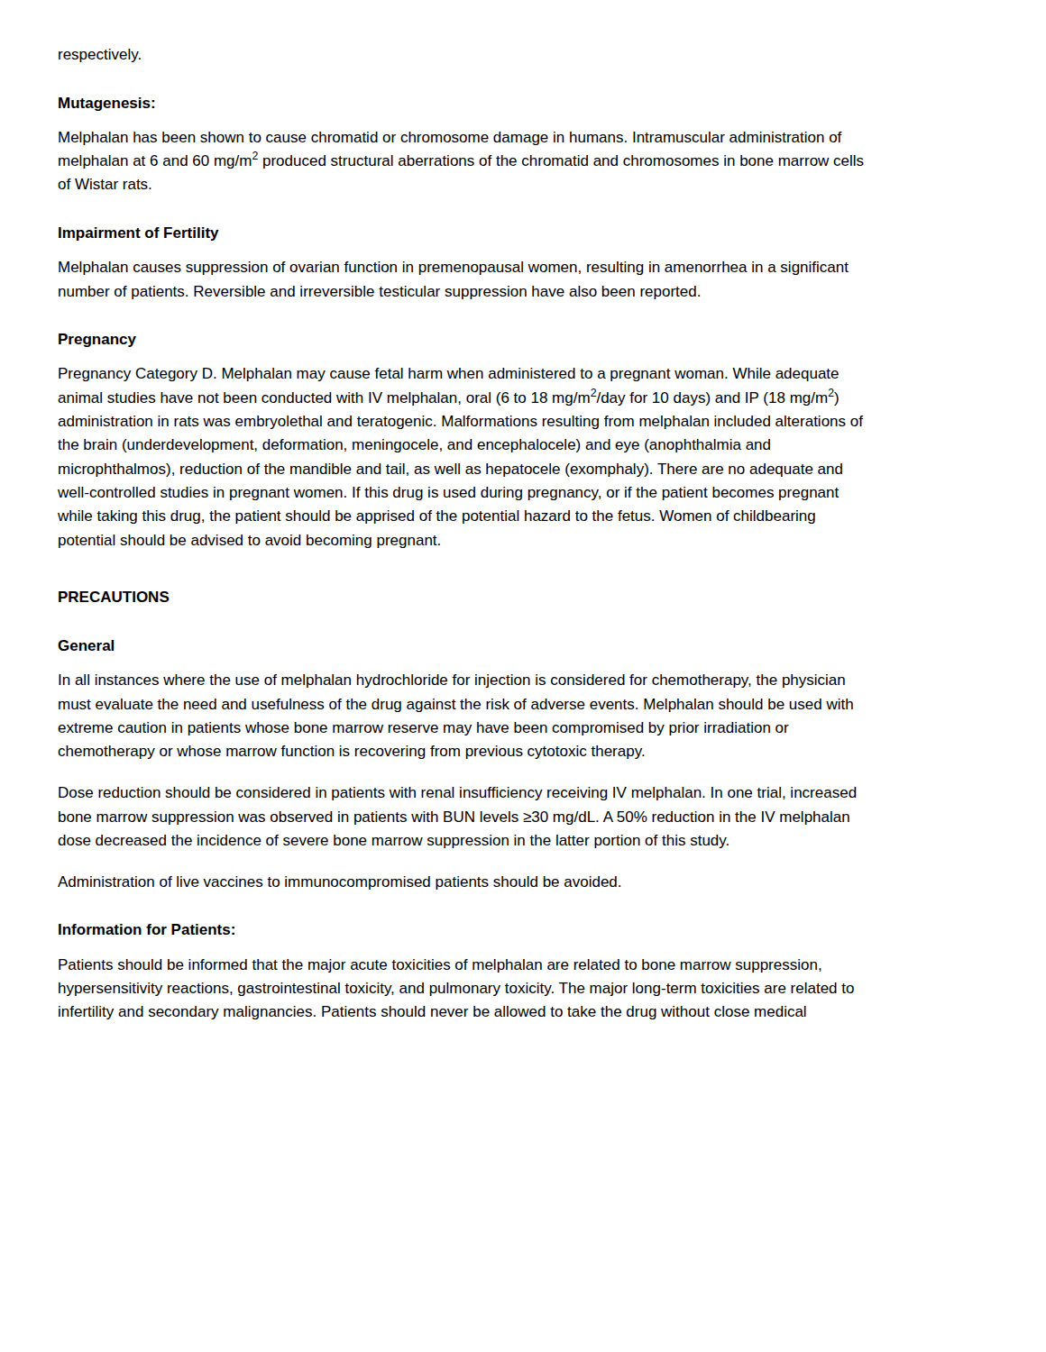respectively.
Mutagenesis:
Melphalan has been shown to cause chromatid or chromosome damage in humans. Intramuscular administration of melphalan at 6 and 60 mg/m2 produced structural aberrations of the chromatid and chromosomes in bone marrow cells of Wistar rats.
Impairment of Fertility
Melphalan causes suppression of ovarian function in premenopausal women, resulting in amenorrhea in a significant number of patients. Reversible and irreversible testicular suppression have also been reported.
Pregnancy
Pregnancy Category D. Melphalan may cause fetal harm when administered to a pregnant woman. While adequate animal studies have not been conducted with IV melphalan, oral (6 to 18 mg/m2/day for 10 days) and IP (18 mg/m2) administration in rats was embryolethal and teratogenic. Malformations resulting from melphalan included alterations of the brain (underdevelopment, deformation, meningocele, and encephalocele) and eye (anophthalmia and microphthalmos), reduction of the mandible and tail, as well as hepatocele (exomphaly). There are no adequate and well-controlled studies in pregnant women. If this drug is used during pregnancy, or if the patient becomes pregnant while taking this drug, the patient should be apprised of the potential hazard to the fetus. Women of childbearing potential should be advised to avoid becoming pregnant.
PRECAUTIONS
General
In all instances where the use of melphalan hydrochloride for injection is considered for chemotherapy, the physician must evaluate the need and usefulness of the drug against the risk of adverse events. Melphalan should be used with extreme caution in patients whose bone marrow reserve may have been compromised by prior irradiation or chemotherapy or whose marrow function is recovering from previous cytotoxic therapy.
Dose reduction should be considered in patients with renal insufficiency receiving IV melphalan. In one trial, increased bone marrow suppression was observed in patients with BUN levels ≥30 mg/dL. A 50% reduction in the IV melphalan dose decreased the incidence of severe bone marrow suppression in the latter portion of this study.
Administration of live vaccines to immunocompromised patients should be avoided.
Information for Patients:
Patients should be informed that the major acute toxicities of melphalan are related to bone marrow suppression, hypersensitivity reactions, gastrointestinal toxicity, and pulmonary toxicity. The major long-term toxicities are related to infertility and secondary malignancies. Patients should never be allowed to take the drug without close medical